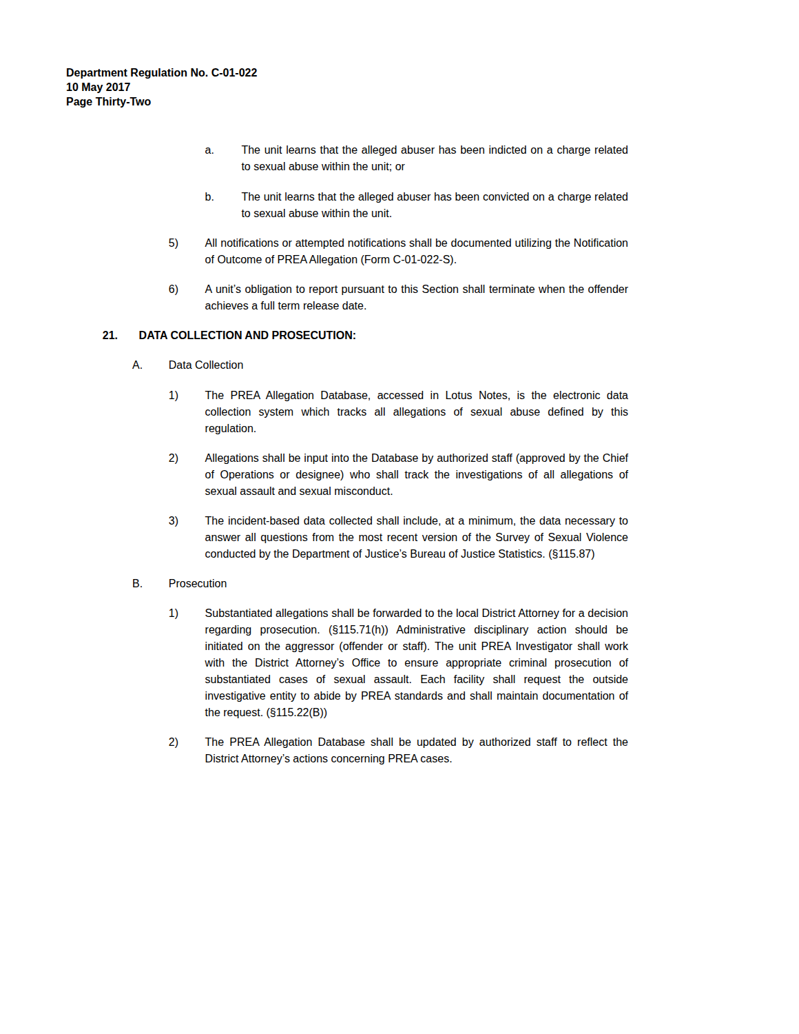Department Regulation No. C-01-022
10 May 2017
Page Thirty-Two
a.
The unit learns that the alleged abuser has been indicted on a charge related to sexual abuse within the unit; or
b.
The unit learns that the alleged abuser has been convicted on a charge related to sexual abuse within the unit.
5)
All notifications or attempted notifications shall be documented utilizing the Notification of Outcome of PREA Allegation (Form C-01-022-S).
6)
A unit’s obligation to report pursuant to this Section shall terminate when the offender achieves a full term release date.
21.
DATA COLLECTION AND PROSECUTION:
A.
Data Collection
1)
The PREA Allegation Database, accessed in Lotus Notes, is the electronic data collection system which tracks all allegations of sexual abuse defined by this regulation.
2)
Allegations shall be input into the Database by authorized staff (approved by the Chief of Operations or designee) who shall track the investigations of all allegations of sexual assault and sexual misconduct.
3)
The incident-based data collected shall include, at a minimum, the data necessary to answer all questions from the most recent version of the Survey of Sexual Violence conducted by the Department of Justice’s Bureau of Justice Statistics. (§115.87)
B.
Prosecution
1)
Substantiated allegations shall be forwarded to the local District Attorney for a decision regarding prosecution. (§115.71(h)) Administrative disciplinary action should be initiated on the aggressor (offender or staff). The unit PREA Investigator shall work with the District Attorney’s Office to ensure appropriate criminal prosecution of substantiated cases of sexual assault. Each facility shall request the outside investigative entity to abide by PREA standards and shall maintain documentation of the request. (§115.22(B))
2)
The PREA Allegation Database shall be updated by authorized staff to reflect the District Attorney’s actions concerning PREA cases.